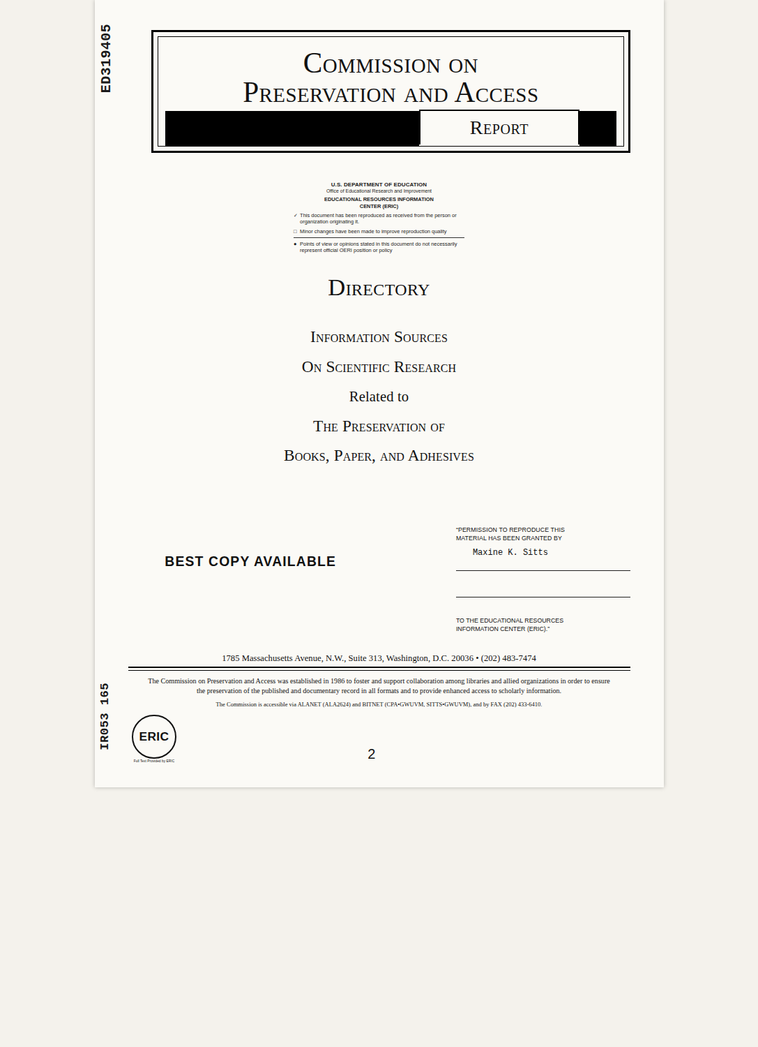ED319405
IR053 165
Commission on
Preservation and Access
Report
U.S. DEPARTMENT OF EDUCATION
Office of Educational Research and Improvement
EDUCATIONAL RESOURCES INFORMATION
CENTER (ERIC)
✓This document has been reproduced as received from the person or organization originating it.
□Minor changes have been made to improve reproduction quality
●Points of view or opinions stated in this document do not necessarily represent official OERI position or policy
Directory
Information Sources
On Scientific Research
Related to
The Preservation of
Books, Paper, and Adhesives
BEST COPY AVAILABLE
“PERMISSION TO REPRODUCE THIS
MATERIAL HAS BEEN GRANTED BY
Maxine K. Sitts
TO THE EDUCATIONAL RESOURCES
INFORMATION CENTER (ERIC).”
1785 Massachusetts Avenue, N.W., Suite 313, Washington, D.C. 20036 • (202) 483-7474
The Commission on Preservation and Access was established in 1986 to foster and support collaboration among libraries and allied organizations in order to ensure the preservation of the published and documentary record in all formats and to provide enhanced access to scholarly information.
The Commission is accessible via ALANET (ALA2624) and BITNET (CPA•GWUVM, SITTS•GWUVM), and by FAX (202) 433-6410.
ERIC
Full Text Provided by ERIC
2